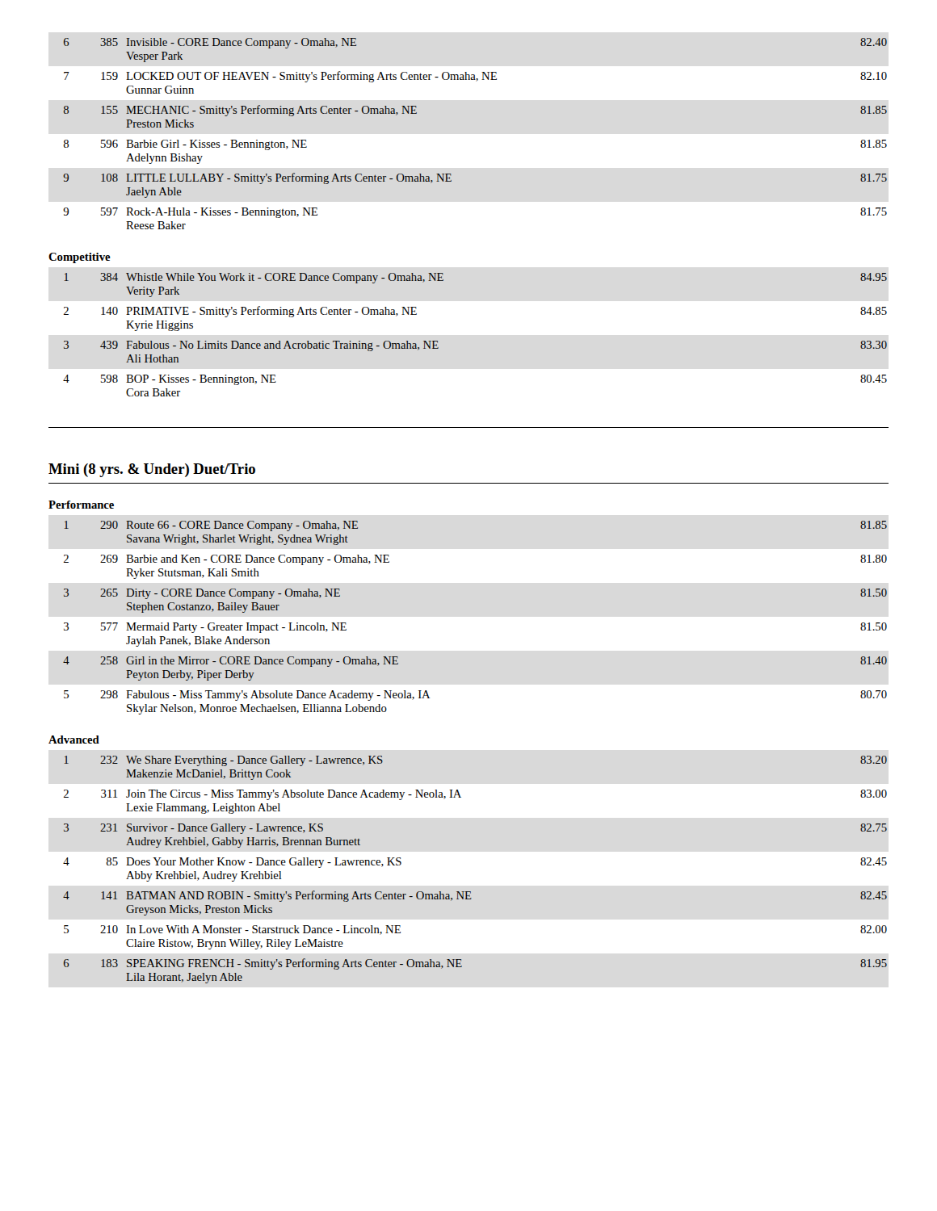| 6 | 385 | Invisible - CORE Dance Company - Omaha, NE Vesper Park | 82.40 |
| 7 | 159 | LOCKED OUT OF HEAVEN - Smitty's Performing Arts Center - Omaha, NE Gunnar Guinn | 82.10 |
| 8 | 155 | MECHANIC - Smitty's Performing Arts Center - Omaha, NE Preston Micks | 81.85 |
| 8 | 596 | Barbie Girl - Kisses - Bennington, NE Adelynn Bishay | 81.85 |
| 9 | 108 | LITTLE LULLABY - Smitty's Performing Arts Center - Omaha, NE Jaelyn Able | 81.75 |
| 9 | 597 | Rock-A-Hula - Kisses - Bennington, NE Reese Baker | 81.75 |
Competitive
| 1 | 384 | Whistle While You Work it - CORE Dance Company - Omaha, NE Verity Park | 84.95 |
| 2 | 140 | PRIMATIVE - Smitty's Performing Arts Center - Omaha, NE Kyrie Higgins | 84.85 |
| 3 | 439 | Fabulous - No Limits Dance and Acrobatic Training - Omaha, NE Ali Hothan | 83.30 |
| 4 | 598 | BOP - Kisses - Bennington, NE Cora Baker | 80.45 |
Mini (8 yrs. & Under) Duet/Trio
Performance
| 1 | 290 | Route 66 - CORE Dance Company - Omaha, NE Savana Wright, Sharlet Wright, Sydnea Wright | 81.85 |
| 2 | 269 | Barbie and Ken - CORE Dance Company - Omaha, NE Ryker Stutsman, Kali Smith | 81.80 |
| 3 | 265 | Dirty - CORE Dance Company - Omaha, NE Stephen Costanzo, Bailey Bauer | 81.50 |
| 3 | 577 | Mermaid Party - Greater Impact - Lincoln, NE Jaylah Panek, Blake Anderson | 81.50 |
| 4 | 258 | Girl in the Mirror - CORE Dance Company - Omaha, NE Peyton Derby, Piper Derby | 81.40 |
| 5 | 298 | Fabulous - Miss Tammy's Absolute Dance Academy - Neola, IA Skylar Nelson, Monroe Mechaelsen, Ellianna Lobendo | 80.70 |
Advanced
| 1 | 232 | We Share Everything - Dance Gallery - Lawrence, KS Makenzie McDaniel, Brittyn Cook | 83.20 |
| 2 | 311 | Join The Circus - Miss Tammy's Absolute Dance Academy - Neola, IA Lexie Flammang, Leighton Abel | 83.00 |
| 3 | 231 | Survivor - Dance Gallery - Lawrence, KS Audrey Krehbiel, Gabby Harris, Brennan Burnett | 82.75 |
| 4 | 85 | Does Your Mother Know - Dance Gallery - Lawrence, KS Abby Krehbiel, Audrey Krehbiel | 82.45 |
| 4 | 141 | BATMAN AND ROBIN - Smitty's Performing Arts Center - Omaha, NE Greyson Micks, Preston Micks | 82.45 |
| 5 | 210 | In Love With A Monster - Starstruck Dance - Lincoln, NE Claire Ristow, Brynn Willey, Riley LeMaistre | 82.00 |
| 6 | 183 | SPEAKING FRENCH - Smitty's Performing Arts Center - Omaha, NE Lila Horant, Jaelyn Able | 81.95 |